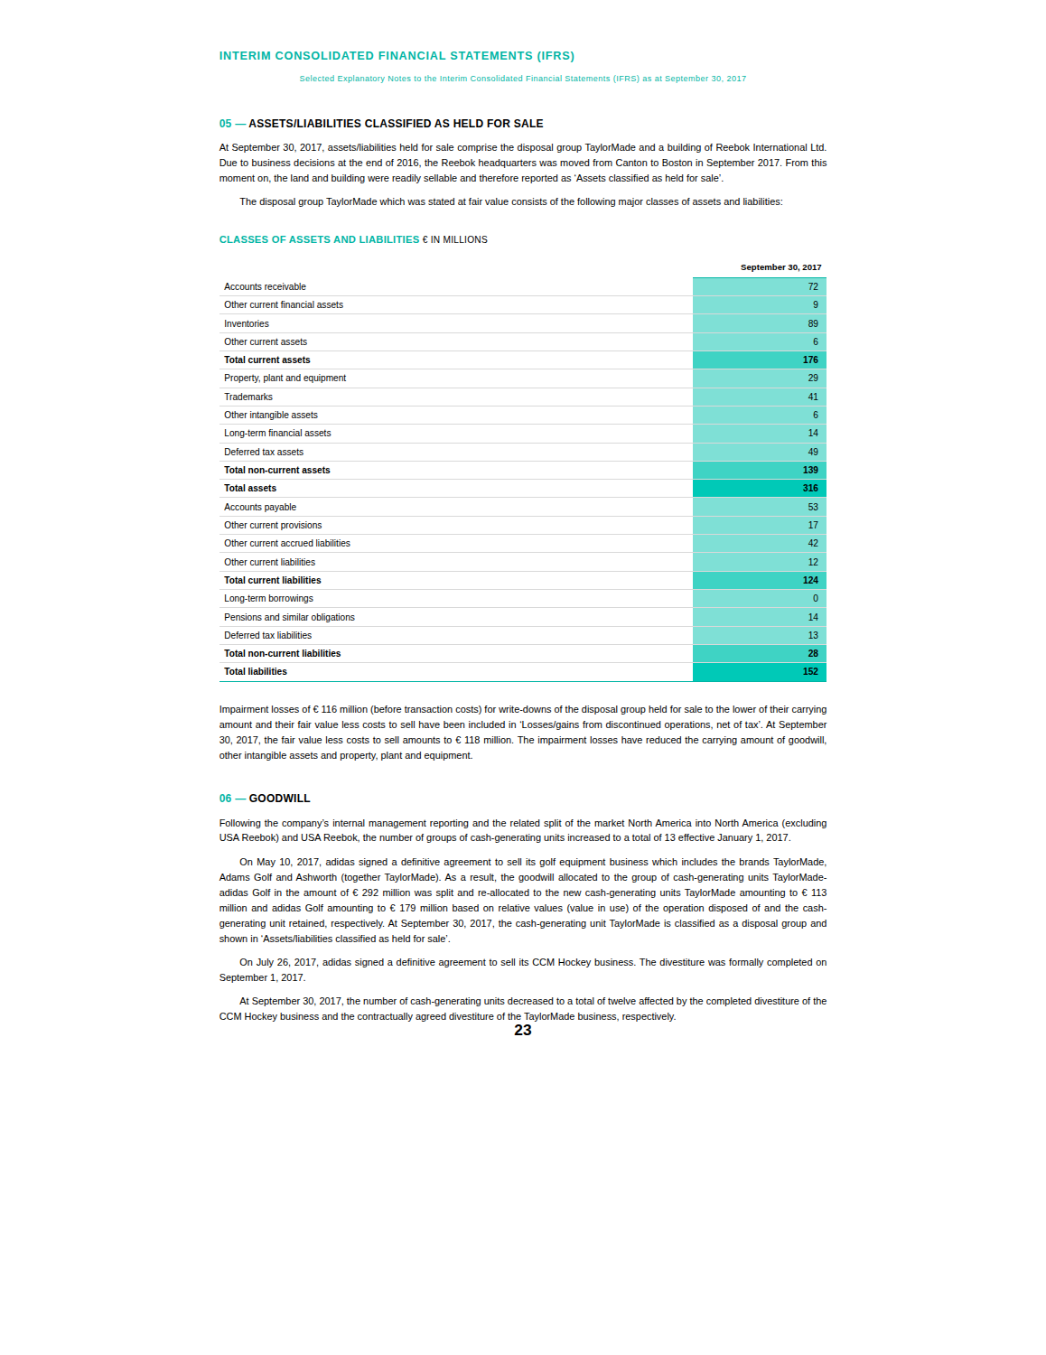INTERIM CONSOLIDATED FINANCIAL STATEMENTS (IFRS)
Selected Explanatory Notes to the Interim Consolidated Financial Statements (IFRS) as at September 30, 2017
05 — ASSETS/LIABILITIES CLASSIFIED AS HELD FOR SALE
At September 30, 2017, assets/liabilities held for sale comprise the disposal group TaylorMade and a building of Reebok International Ltd. Due to business decisions at the end of 2016, the Reebok headquarters was moved from Canton to Boston in September 2017. From this moment on, the land and building were readily sellable and therefore reported as ‘Assets classified as held for sale’.
The disposal group TaylorMade which was stated at fair value consists of the following major classes of assets and liabilities:
CLASSES OF ASSETS AND LIABILITIES € IN MILLIONS
| | September 30, 2017 |
| --- | --- |
| Accounts receivable | 72 |
| Other current financial assets | 9 |
| Inventories | 89 |
| Other current assets | 6 |
| Total current assets | 176 |
| Property, plant and equipment | 29 |
| Trademarks | 41 |
| Other intangible assets | 6 |
| Long-term financial assets | 14 |
| Deferred tax assets | 49 |
| Total non-current assets | 139 |
| Total assets | 316 |
| Accounts payable | 53 |
| Other current provisions | 17 |
| Other current accrued liabilities | 42 |
| Other current liabilities | 12 |
| Total current liabilities | 124 |
| Long-term borrowings | 0 |
| Pensions and similar obligations | 14 |
| Deferred tax liabilities | 13 |
| Total non-current liabilities | 28 |
| Total liabilities | 152 |
Impairment losses of € 116 million (before transaction costs) for write-downs of the disposal group held for sale to the lower of their carrying amount and their fair value less costs to sell have been included in ‘Losses/gains from discontinued operations, net of tax’. At September 30, 2017, the fair value less costs to sell amounts to € 118 million. The impairment losses have reduced the carrying amount of goodwill, other intangible assets and property, plant and equipment.
06 — GOODWILL
Following the company’s internal management reporting and the related split of the market North America into North America (excluding USA Reebok) and USA Reebok, the number of groups of cash-generating units increased to a total of 13 effective January 1, 2017.
On May 10, 2017, adidas signed a definitive agreement to sell its golf equipment business which includes the brands TaylorMade, Adams Golf and Ashworth (together TaylorMade). As a result, the goodwill allocated to the group of cash-generating units TaylorMade-adidas Golf in the amount of € 292 million was split and re-allocated to the new cash-generating units TaylorMade amounting to € 113 million and adidas Golf amounting to € 179 million based on relative values (value in use) of the operation disposed of and the cash-generating unit retained, respectively. At September 30, 2017, the cash-generating unit TaylorMade is classified as a disposal group and shown in ‘Assets/liabilities classified as held for sale’.
On July 26, 2017, adidas signed a definitive agreement to sell its CCM Hockey business. The divestiture was formally completed on September 1, 2017.
At September 30, 2017, the number of cash-generating units decreased to a total of twelve affected by the completed divestiture of the CCM Hockey business and the contractually agreed divestiture of the TaylorMade business, respectively.
23